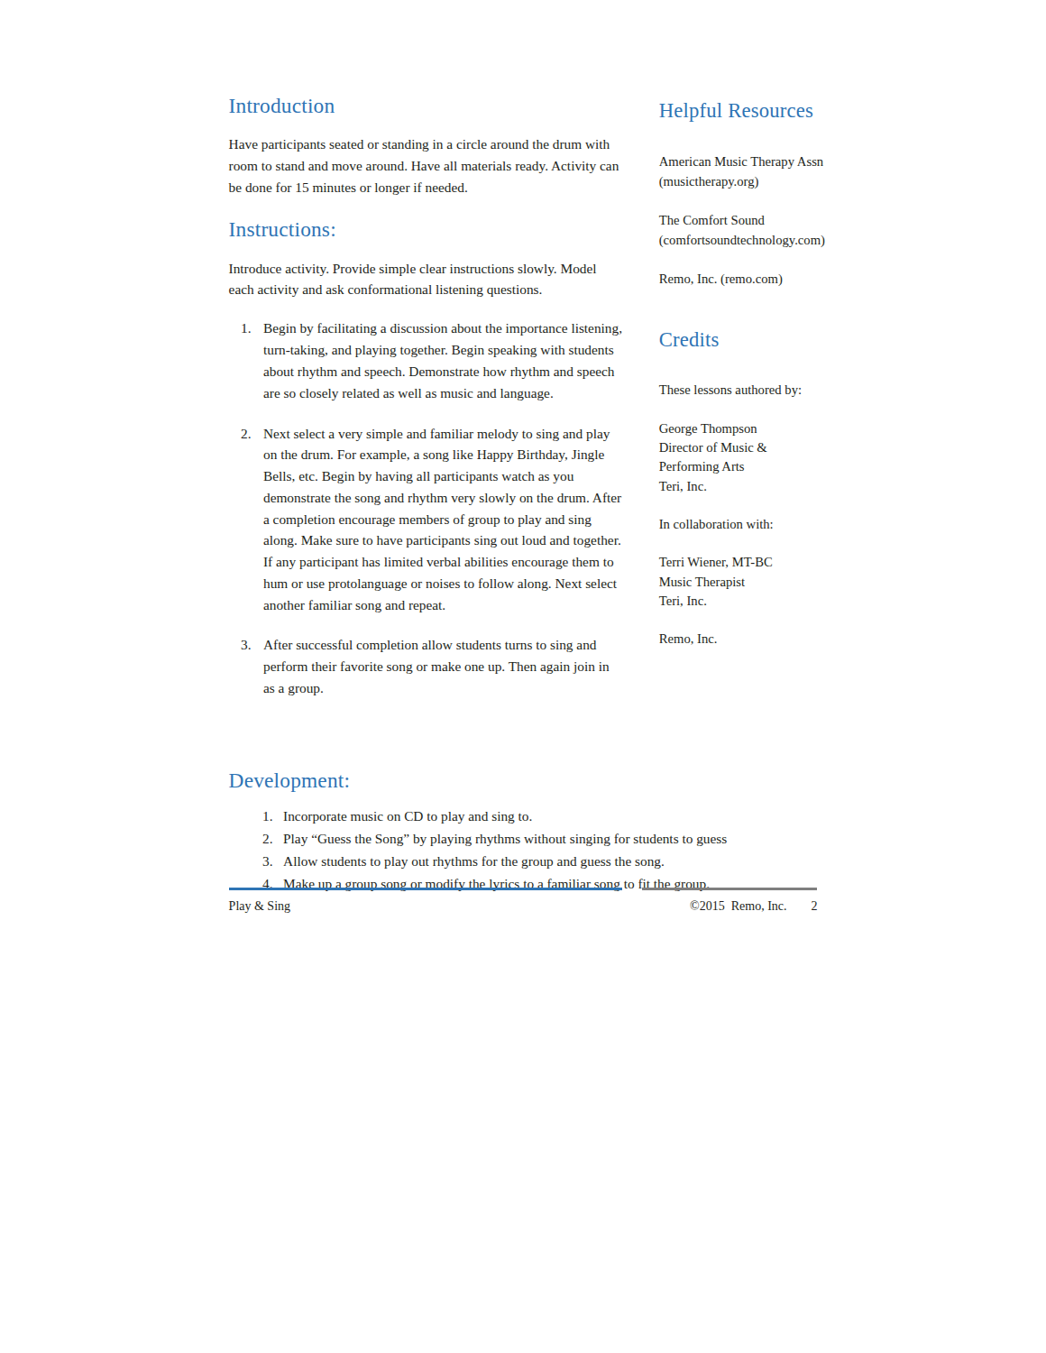Introduction
Have participants seated or standing in a circle around the drum with room to stand and move around. Have all materials ready. Activity can be done for 15 minutes or longer if needed.
Instructions:
Introduce activity. Provide simple clear instructions slowly. Model each activity and ask conformational listening questions.
Begin by facilitating a discussion about the importance listening, turn-taking, and playing together. Begin speaking with students about rhythm and speech. Demonstrate how rhythm and speech are so closely related as well as music and language.
Next select a very simple and familiar melody to sing and play on the drum. For example, a song like Happy Birthday, Jingle Bells, etc. Begin by having all participants watch as you demonstrate the song and rhythm very slowly on the drum. After a completion encourage members of group to play and sing along. Make sure to have participants sing out loud and together. If any participant has limited verbal abilities encourage them to hum or use protolanguage or noises to follow along. Next select another familiar song and repeat.
After successful completion allow students turns to sing and perform their favorite song or make one up. Then again join in as a group.
Helpful Resources
American Music Therapy Assn (musictherapy.org)
The Comfort Sound (comfortsoundtechnology.com)
Remo, Inc. (remo.com)
Credits
These lessons authored by:
George Thompson
Director of Music & Performing Arts
Teri, Inc.
In collaboration with:
Terri Wiener, MT-BC
Music Therapist
Teri, Inc.
Remo, Inc.
Development:
Incorporate music on CD to play and sing to.
Play “Guess the Song” by playing rhythms without singing for students to guess
Allow students to play out rhythms for the group and guess the song.
Make up a group song or modify the lyrics to a familiar song to fit the group.
Play & Sing
©2015 Remo, Inc.2